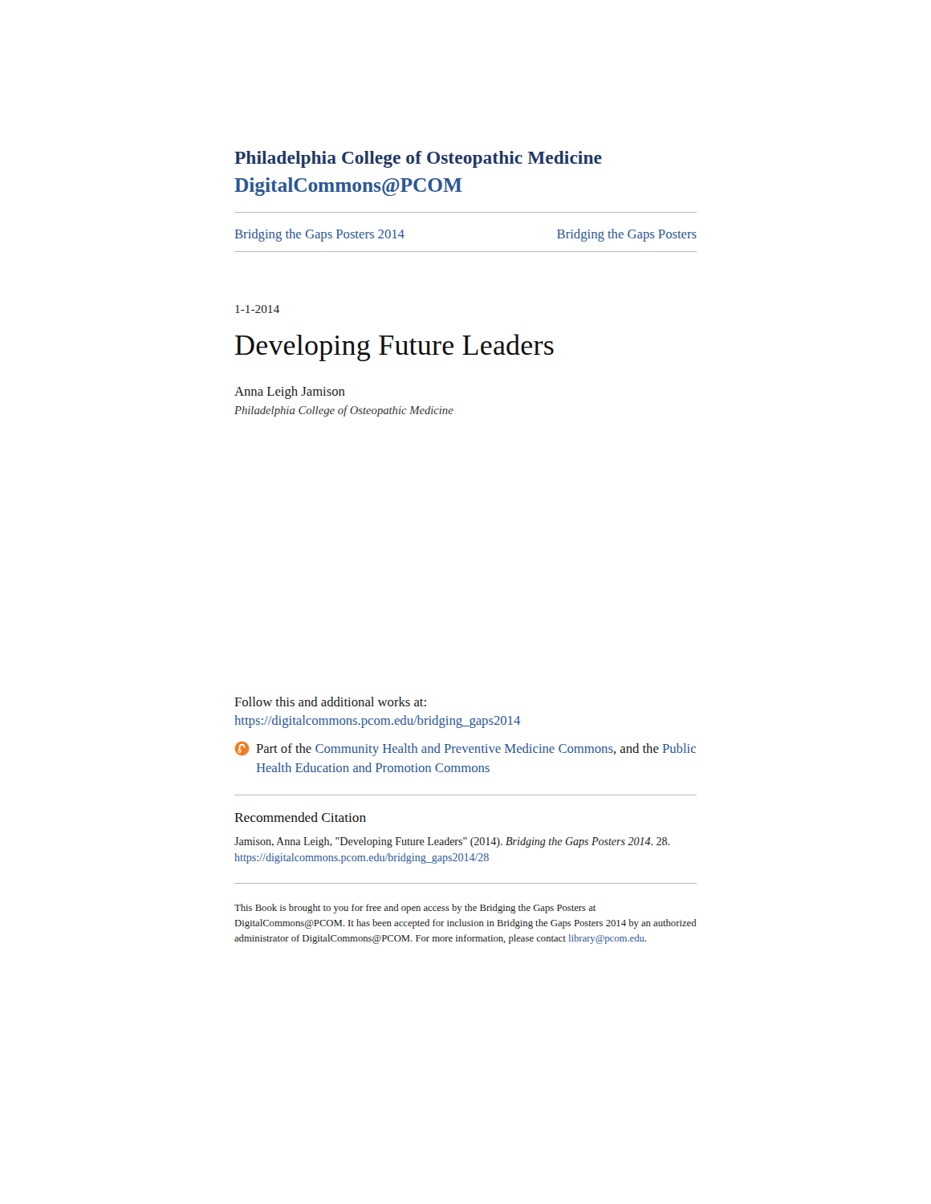Philadelphia College of Osteopathic Medicine
DigitalCommons@PCOM
Bridging the Gaps Posters 2014
Bridging the Gaps Posters
1-1-2014
Developing Future Leaders
Anna Leigh Jamison
Philadelphia College of Osteopathic Medicine
Follow this and additional works at: https://digitalcommons.pcom.edu/bridging_gaps2014
Part of the Community Health and Preventive Medicine Commons, and the Public Health Education and Promotion Commons
Recommended Citation
Jamison, Anna Leigh, "Developing Future Leaders" (2014). Bridging the Gaps Posters 2014. 28.
https://digitalcommons.pcom.edu/bridging_gaps2014/28
This Book is brought to you for free and open access by the Bridging the Gaps Posters at DigitalCommons@PCOM. It has been accepted for inclusion in Bridging the Gaps Posters 2014 by an authorized administrator of DigitalCommons@PCOM. For more information, please contact library@pcom.edu.